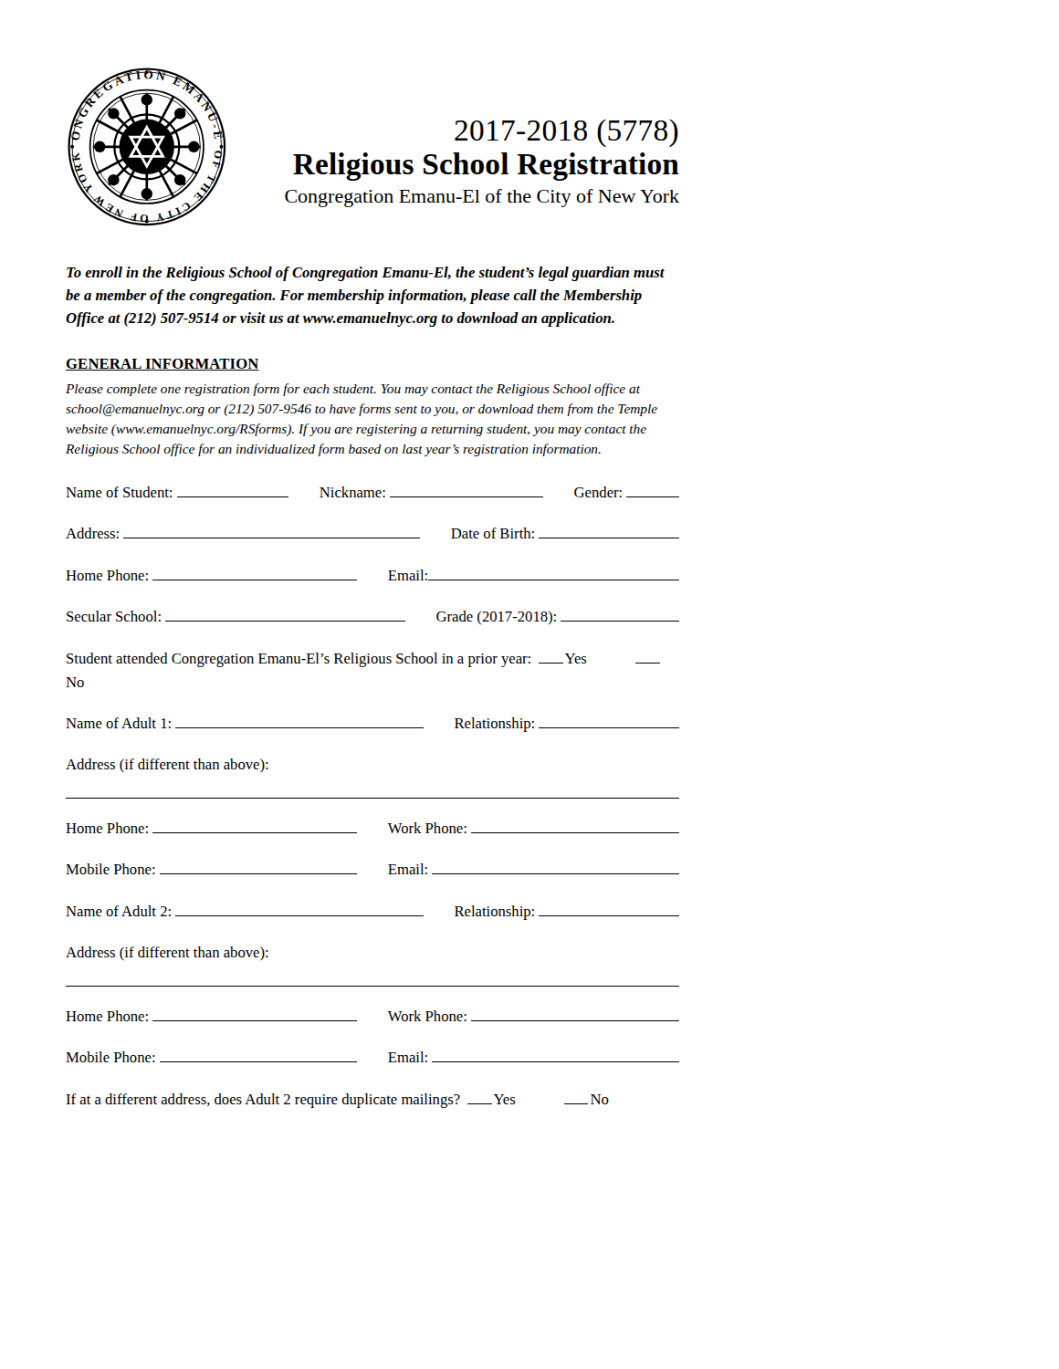CONGREGATION EMANU-EL OF THE CITY OF NEW YORK
2017-2018 (5778)
Religious School Registration
Congregation Emanu-El of the City of New York
To enroll in the Religious School of Congregation Emanu-El, the student’s legal guardian must be a member of the congregation. For membership information, please call the Membership Office at (212) 507-9514 or visit us at www.emanuelnyc.org to download an application.
General Information
Please complete one registration form for each student. You may contact the Religious School office at school@emanuelnyc.org or (212) 507-9546 to have forms sent to you, or download them from the Temple website (www.emanuelnyc.org/RSforms). If you are registering a returning student, you may contact the Religious School office for an individualized form based on last year’s registration information.
Name of Student:
Nickname:
Gender:
Address:
Date of Birth:
Home Phone:
Email:
Secular School:
Grade (2017-2018):
Student attended Congregation Emanu-El’s Religious School in a prior year: Yes No
Name of Adult 1:
Relationship:
Address (if different than above):
Home Phone:
Work Phone:
Mobile Phone:
Email:
Name of Adult 2:
Relationship:
Address (if different than above):
Home Phone:
Work Phone:
Mobile Phone:
Email:
If at a different address, does Adult 2 require duplicate mailings? Yes No